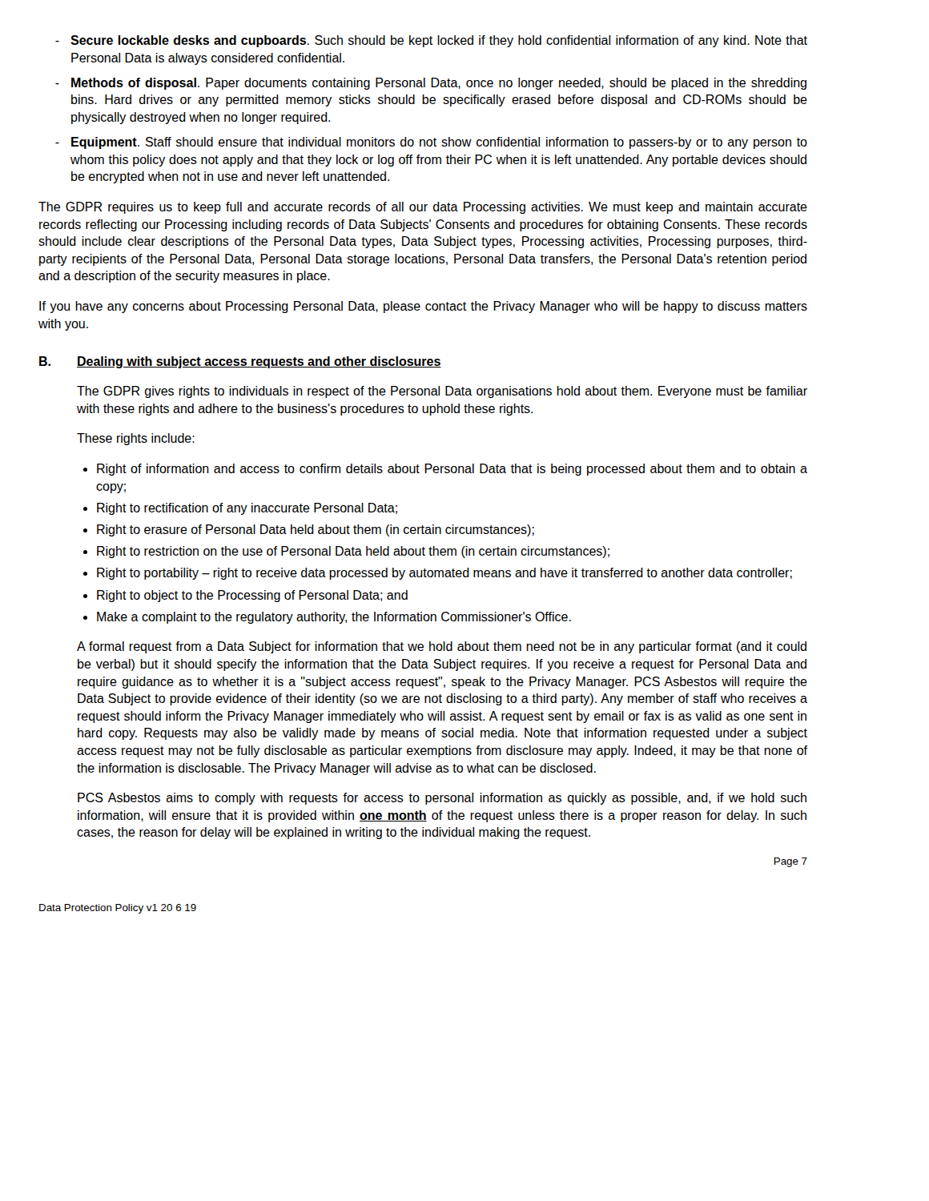Secure lockable desks and cupboards. Such should be kept locked if they hold confidential information of any kind. Note that Personal Data is always considered confidential.
Methods of disposal. Paper documents containing Personal Data, once no longer needed, should be placed in the shredding bins. Hard drives or any permitted memory sticks should be specifically erased before disposal and CD-ROMs should be physically destroyed when no longer required.
Equipment. Staff should ensure that individual monitors do not show confidential information to passers-by or to any person to whom this policy does not apply and that they lock or log off from their PC when it is left unattended. Any portable devices should be encrypted when not in use and never left unattended.
The GDPR requires us to keep full and accurate records of all our data Processing activities. We must keep and maintain accurate records reflecting our Processing including records of Data Subjects' Consents and procedures for obtaining Consents. These records should include clear descriptions of the Personal Data types, Data Subject types, Processing activities, Processing purposes, third-party recipients of the Personal Data, Personal Data storage locations, Personal Data transfers, the Personal Data's retention period and a description of the security measures in place.
If you have any concerns about Processing Personal Data, please contact the Privacy Manager who will be happy to discuss matters with you.
B. Dealing with subject access requests and other disclosures
The GDPR gives rights to individuals in respect of the Personal Data organisations hold about them. Everyone must be familiar with these rights and adhere to the business's procedures to uphold these rights.
These rights include:
Right of information and access to confirm details about Personal Data that is being processed about them and to obtain a copy;
Right to rectification of any inaccurate Personal Data;
Right to erasure of Personal Data held about them (in certain circumstances);
Right to restriction on the use of Personal Data held about them (in certain circumstances);
Right to portability – right to receive data processed by automated means and have it transferred to another data controller;
Right to object to the Processing of Personal Data; and
Make a complaint to the regulatory authority, the Information Commissioner's Office.
A formal request from a Data Subject for information that we hold about them need not be in any particular format (and it could be verbal) but it should specify the information that the Data Subject requires. If you receive a request for Personal Data and require guidance as to whether it is a "subject access request", speak to the Privacy Manager. PCS Asbestos will require the Data Subject to provide evidence of their identity (so we are not disclosing to a third party). Any member of staff who receives a request should inform the Privacy Manager immediately who will assist. A request sent by email or fax is as valid as one sent in hard copy. Requests may also be validly made by means of social media. Note that information requested under a subject access request may not be fully disclosable as particular exemptions from disclosure may apply. Indeed, it may be that none of the information is disclosable. The Privacy Manager will advise as to what can be disclosed.
PCS Asbestos aims to comply with requests for access to personal information as quickly as possible, and, if we hold such information, will ensure that it is provided within one month of the request unless there is a proper reason for delay. In such cases, the reason for delay will be explained in writing to the individual making the request.
Page 7
Data Protection Policy v1 20 6 19